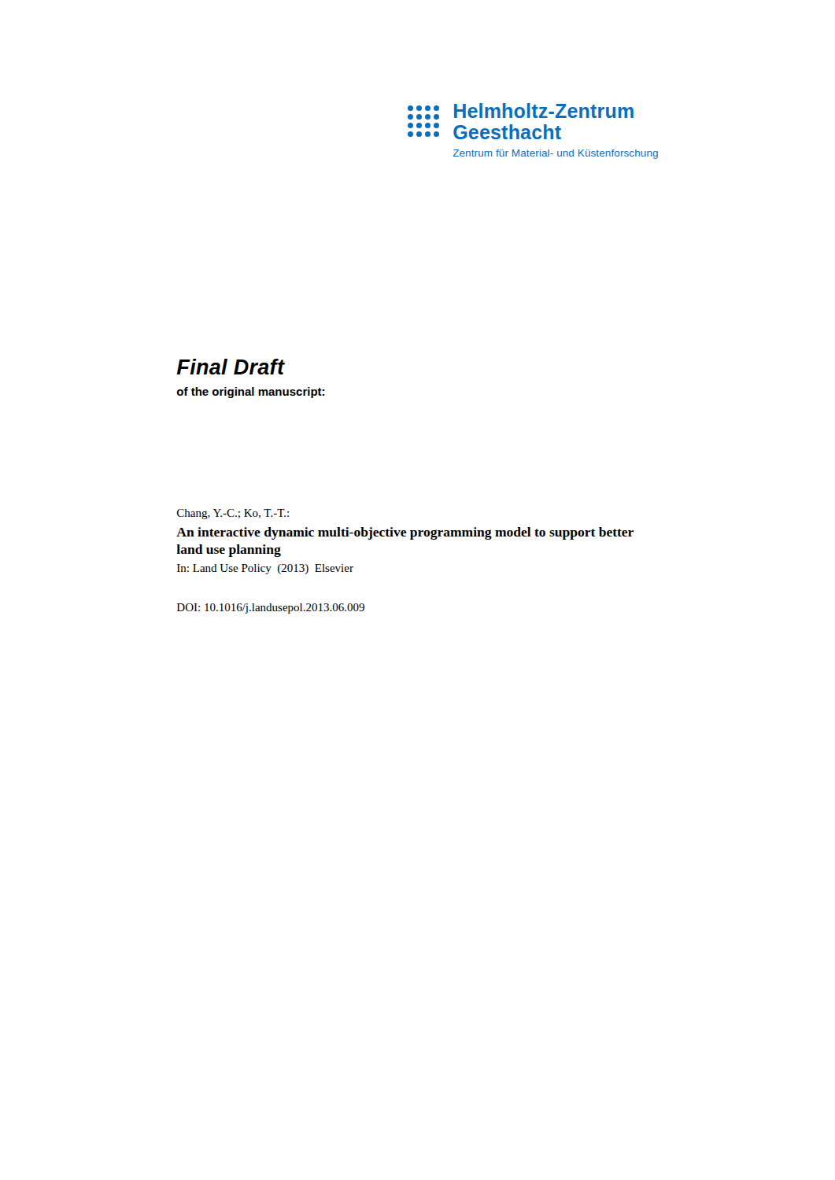Helmholtz-Zentrum Geesthacht Zentrum für Material- und Küstenforschung
Final Draft
of the original manuscript:
Chang, Y.-C.; Ko, T.-T.:
An interactive dynamic multi-objective programming model to support better land use planning
In: Land Use Policy (2013) Elsevier
DOI: 10.1016/j.landusepol.2013.06.009